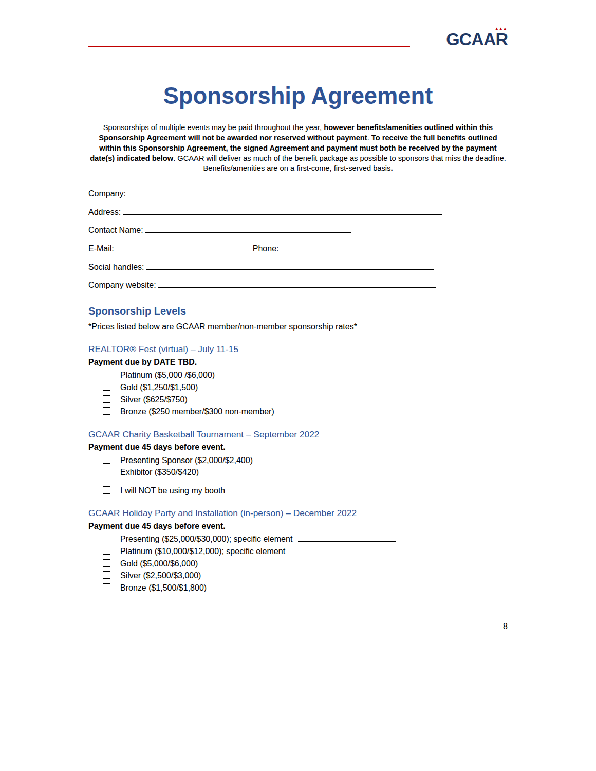▴▴▴ GCAAR
Sponsorship Agreement
Sponsorships of multiple events may be paid throughout the year, however benefits/amenities outlined within this Sponsorship Agreement will not be awarded nor reserved without payment. To receive the full benefits outlined within this Sponsorship Agreement, the signed Agreement and payment must both be received by the payment date(s) indicated below. GCAAR will deliver as much of the benefit package as possible to sponsors that miss the deadline. Benefits/amenities are on a first-come, first-served basis.
Company:
Address:
Contact Name:
E-Mail: Phone:
Social handles:
Company website:
Sponsorship Levels
*Prices listed below are GCAAR member/non-member sponsorship rates*
REALTOR® Fest (virtual) – July 11-15
Payment due by DATE TBD.
Platinum ($5,000 /$6,000)
Gold ($1,250/$1,500)
Silver ($625/$750)
Bronze ($250 member/$300 non-member)
GCAAR Charity Basketball Tournament – September 2022
Payment due 45 days before event.
Presenting Sponsor ($2,000/$2,400)
Exhibitor ($350/$420)
I will NOT be using my booth
GCAAR Holiday Party and Installation (in-person) – December 2022
Payment due 45 days before event.
Presenting ($25,000/$30,000); specific element
Platinum ($10,000/$12,000); specific element
Gold ($5,000/$6,000)
Silver ($2,500/$3,000)
Bronze ($1,500/$1,800)
8